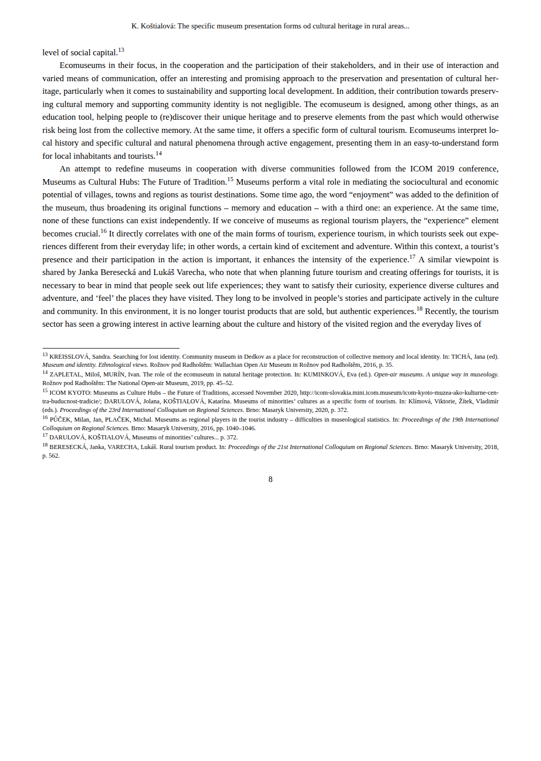K. Koštialová: The specific museum presentation forms od cultural heritage in rural areas...
level of social capital.13
Ecomuseums in their focus, in the cooperation and the participation of their stakeholders, and in their use of interaction and varied means of communication, offer an interesting and promising approach to the preservation and presentation of cultural heritage, particularly when it comes to sustainability and supporting local development. In addition, their contribution towards preserving cultural memory and supporting community identity is not negligible. The ecomuseum is designed, among other things, as an education tool, helping people to (re)discover their unique heritage and to preserve elements from the past which would otherwise risk being lost from the collective memory. At the same time, it offers a specific form of cultural tourism. Ecomuseums interpret local history and specific cultural and natural phenomena through active engagement, presenting them in an easy-to-understand form for local inhabitants and tourists.14
An attempt to redefine museums in cooperation with diverse communities followed from the ICOM 2019 conference, Museums as Cultural Hubs: The Future of Tradition.15 Museums perform a vital role in mediating the sociocultural and economic potential of villages, towns and regions as tourist destinations. Some time ago, the word “enjoyment” was added to the definition of the museum, thus broadening its original functions – memory and education – with a third one: an experience. At the same time, none of these functions can exist independently. If we conceive of museums as regional tourism players, the “experience” element becomes crucial.16 It directly correlates with one of the main forms of tourism, experience tourism, in which tourists seek out experiences different from their everyday life; in other words, a certain kind of excitement and adventure. Within this context, a tourist’s presence and their participation in the action is important, it enhances the intensity of the experience.17 A similar viewpoint is shared by Janka Beresecká and Lukáš Varecha, who note that when planning future tourism and creating offerings for tourists, it is necessary to bear in mind that people seek out life experiences; they want to satisfy their curiosity, experience diverse cultures and adventure, and ‘feel’ the places they have visited. They long to be involved in people’s stories and participate actively in the culture and community. In this environment, it is no longer tourist products that are sold, but authentic experiences.18 Recently, the tourism sector has seen a growing interest in active learning about the culture and history of the visited region and the everyday lives of
13 KREISSLOVÁ, Sandra. Searching for lost identity. Community museum in Dedkov as a place for reconstruction of collective memory and local identity. In: TICHÁ, Jana (ed). Museum and identity. Ethnological views. Rožnov pod Radhoštěm: Wallachian Open Air Museum in Rožnov pod Radhoštěm, 2016, p. 35.
14 ZAPLETAL, Miloš, MURÍN, Ivan. The role of the ecomuseum in natural heritage protection. In: KUMINKOVÁ, Eva (ed.). Open-air museums. A unique way in museology. Rožnov pod Radhoštěm: The National Open-air Museum, 2019, pp. 45–52.
15 ICOM KYOTO: Museums as Culture Hubs – the Future of Traditions, accessed November 2020, http://icom-slovakia.mini.icom.museum/icom-kyoto-muzea-ako-kulturne-centra-buducnost-tradicie/; DARULOVÁ, Jolana, KOŠTIALOVÁ, Katarína. Museums of minorities’ cultures as a specific form of tourism. In: Klímová, Viktorie, Žítek, Vladimír (eds.). Proceedings of the 23rd International Colloquium on Regional Sciences. Brno: Masaryk University, 2020, p. 372.
16 PŮČEK, Milan, Jan, PLAČEK, Michal. Museums as regional players in the tourist industry – difficulties in museological statistics. In: Proceedings of the 19th International Colloquium on Regional Sciences. Brno: Masaryk University, 2016, pp. 1040–1046.
17 DARULOVÁ, KOŠTIALOVÁ, Museums of minorities’ cultures... p. 372.
18 BERESECKÁ, Janka, VARECHA, Lukáš. Rural tourism product. In: Proceedings of the 21st International Colloquium on Regional Sciences. Brno: Masaryk University, 2018, p. 562.
8